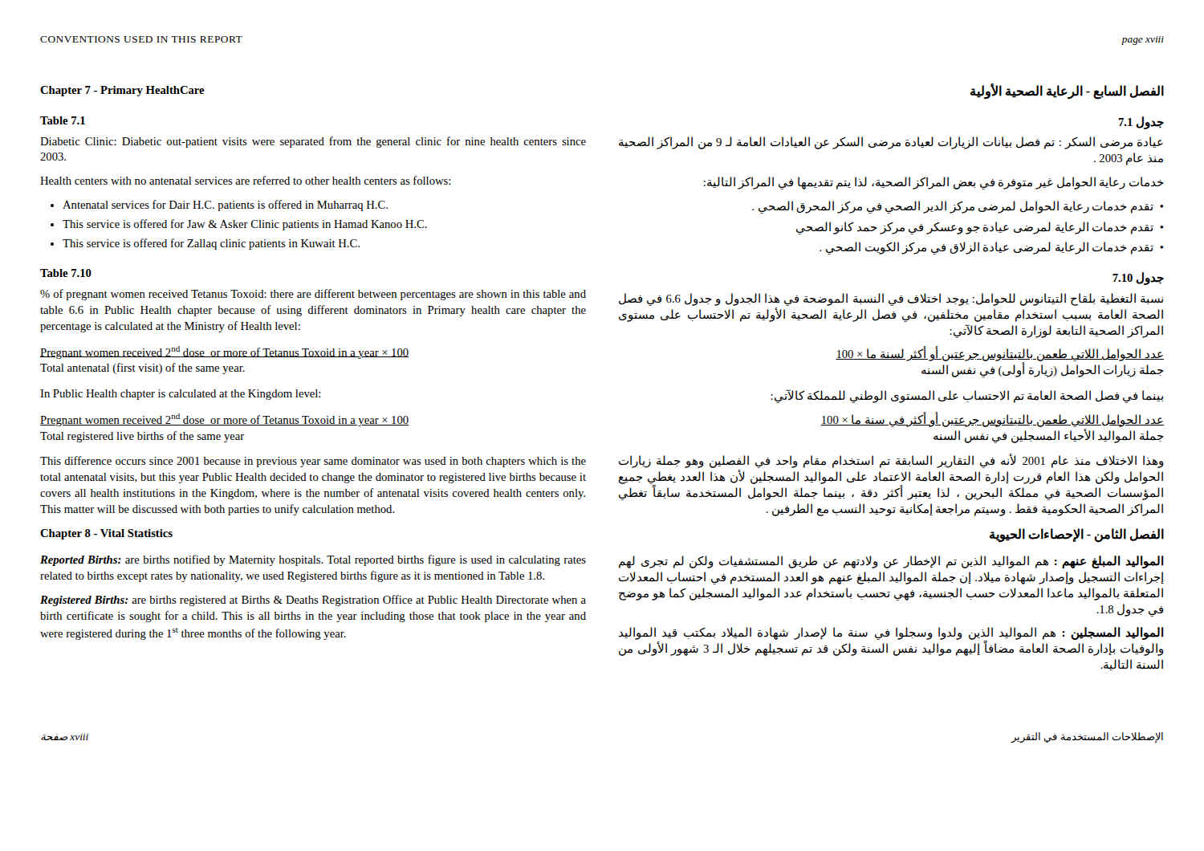CONVENTIONS USED IN THIS REPORT
page xviii
Chapter 7 - Primary HealthCare
Table 7.1
Diabetic Clinic: Diabetic out-patient visits were separated from the general clinic for nine health centers since 2003.
Health centers with no antenatal services are referred to other health centers as follows:
Antenatal services for Dair H.C. patients is offered in Muharraq H.C.
This service is offered for Jaw & Asker Clinic patients in Hamad Kanoo H.C.
This service is offered for Zallaq clinic patients in Kuwait H.C.
Table 7.10
% of pregnant women received Tetanus Toxoid: there are different between percentages are shown in this table and table 6.6 in Public Health chapter because of using different dominators in Primary health care chapter the percentage is calculated at the Ministry of Health level:
Pregnant women received 2nd dose or more of Tetanus Toxoid in a year × 100 Total antenatal (first visit) of the same year.
In Public Health chapter is calculated at the Kingdom level:
Pregnant women received 2nd dose or more of Tetanus Toxoid in a year × 100 Total registered live births of the same year
This difference occurs since 2001 because in previous year same dominator was used in both chapters which is the total antenatal visits, but this year Public Health decided to change the dominator to registered live births because it covers all health institutions in the Kingdom, where is the number of antenatal visits covered health centers only. This matter will be discussed with both parties to unify calculation method.
Chapter 8 - Vital Statistics
Reported Births: are births notified by Maternity hospitals. Total reported births figure is used in calculating rates related to births except rates by nationality, we used Registered births figure as it is mentioned in Table 1.8.
Registered Births: are births registered at Births & Deaths Registration Office at Public Health Directorate when a birth certificate is sought for a child. This is all births in the year including those that took place in the year and were registered during the 1st three months of the following year.
الفصل السابع - الرعاية الصحية الأولية
جدول 7.1
عيادة مرضى السكر : تم فصل بيانات الزيارات لعيادة مرضى السكر عن العيادات العامة لـ 9 من المراكز الصحية منذ عام 2003 .
خدمات رعاية الحوامل غير متوفرة في بعض المراكز الصحية، لذا يتم تقديمها في المراكز التالية:
تقدم خدمات رعاية الحوامل لمرضى مركز الدير الصحي في مركز المحرق الصحي .
تقدم خدمات الرعاية لمرضى عيادة جو وعسكر في مركز حمد كانو الصحي
تقدم خدمات الرعاية لمرضى عيادة الزلاق في مركز الكويت الصحي .
جدول 7.10
نسبة التغطية بلقاح التيتانوس للحوامل: يوجد اختلاف في النسبة الموضحة في هذا الجدول و جدول 6.6 في فصل الصحة العامة بسبب استخدام مقامين مختلفين، في فصل الرعاية الصحية الأولية تم الاحتساب على مستوى المراكز الصحية التابعة لوزارة الصحة كالآتي:
عدد الحوامل اللاتي طعمن بالتيتانوس جرعتين أو أكثر لسنة ما × 100 جملة زيارات الحوامل (زيارة أولى) في نفس السنه
بينما في فصل الصحة العامة تم الاحتساب على المستوى الوطني للمملكة كالآتي:
عدد الحوامل اللاتي طعمن بالتيتانوس جرعتين أو أكثر في سنة ما × 100 جملة المواليد الأحياء المسجلين في نفس السنه
وهذا الاختلاف منذ عام 2001 لأنه في التقارير السابقة تم استخدام مقام واحد في الفصلين وهو جملة زيارات الحوامل ولكن هذا العام قررت إدارة الصحة العامة الاعتماد على المواليد المسجلين لأن هذا العدد يغطي جميع المؤسسات الصحية في مملكة البحرين ، لذا يعتبر أكثر دقة ، بينما جملة الحوامل المستخدمة سابقاً تغطي المراكز الصحية الحكومية فقط . وسيتم مراجعة إمكانية توحيد النسب مع الطرفين .
الفصل الثامن - الإحصاءات الحيوية
المواليد المبلغ عنهم : هم المواليد الذين تم الإخطار عن ولادتهم عن طريق المستشفيات ولكن لم تجرى لهم إجراءات التسجيل وإصدار شهادة ميلاد. إن جملة المواليد المبلغ عنهم هو العدد المستخدم في احتساب المعدلات المتعلقة بالمواليد ماعدا المعدلات حسب الجنسية، فهي تحسب باستخدام عدد المواليد المسجلين كما هو موضح في جدول 1.8.
المواليد المسجلين : هم المواليد الذين ولدوا وسجلوا في سنة ما لإصدار شهادة الميلاد بمكتب قيد المواليد والوفيات بإدارة الصحة العامة مضافاً إليهم مواليد نفس السنة ولكن قد تم تسجيلهم خلال الـ 3 شهور الأولى من السنة التالية.
صفحة xviii
الإصطلاحات المستخدمة في التقرير